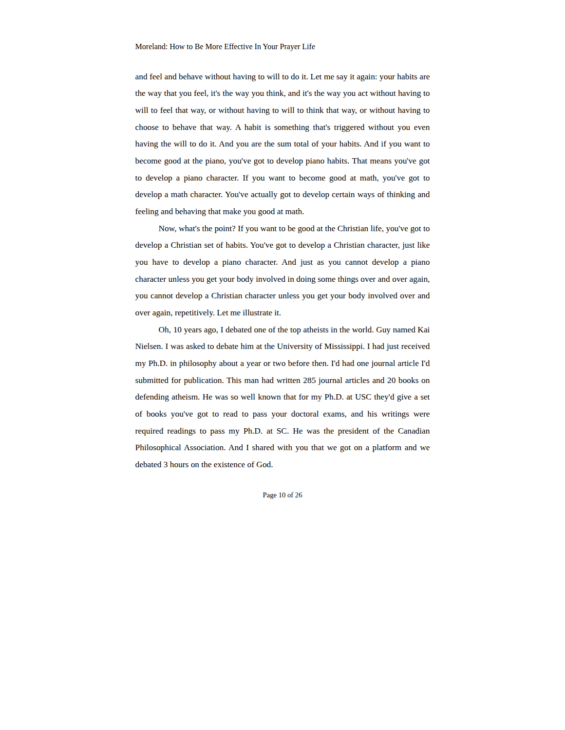Moreland: How to Be More Effective In Your Prayer Life
and feel and behave without having to will to do it. Let me say it again: your habits are the way that you feel, it's the way you think, and it's the way you act without having to will to feel that way, or without having to will to think that way, or without having to choose to behave that way. A habit is something that's triggered without you even having the will to do it. And you are the sum total of your habits. And if you want to become good at the piano, you've got to develop piano habits. That means you've got to develop a piano character. If you want to become good at math, you've got to develop a math character. You've actually got to develop certain ways of thinking and feeling and behaving that make you good at math.
Now, what's the point? If you want to be good at the Christian life, you've got to develop a Christian set of habits. You've got to develop a Christian character, just like you have to develop a piano character. And just as you cannot develop a piano character unless you get your body involved in doing some things over and over again, you cannot develop a Christian character unless you get your body involved over and over again, repetitively. Let me illustrate it.
Oh, 10 years ago, I debated one of the top atheists in the world. Guy named Kai Nielsen. I was asked to debate him at the University of Mississippi. I had just received my Ph.D. in philosophy about a year or two before then. I'd had one journal article I'd submitted for publication. This man had written 285 journal articles and 20 books on defending atheism. He was so well known that for my Ph.D. at USC they'd give a set of books you've got to read to pass your doctoral exams, and his writings were required readings to pass my Ph.D. at SC. He was the president of the Canadian Philosophical Association. And I shared with you that we got on a platform and we debated 3 hours on the existence of God.
Page 10 of 26